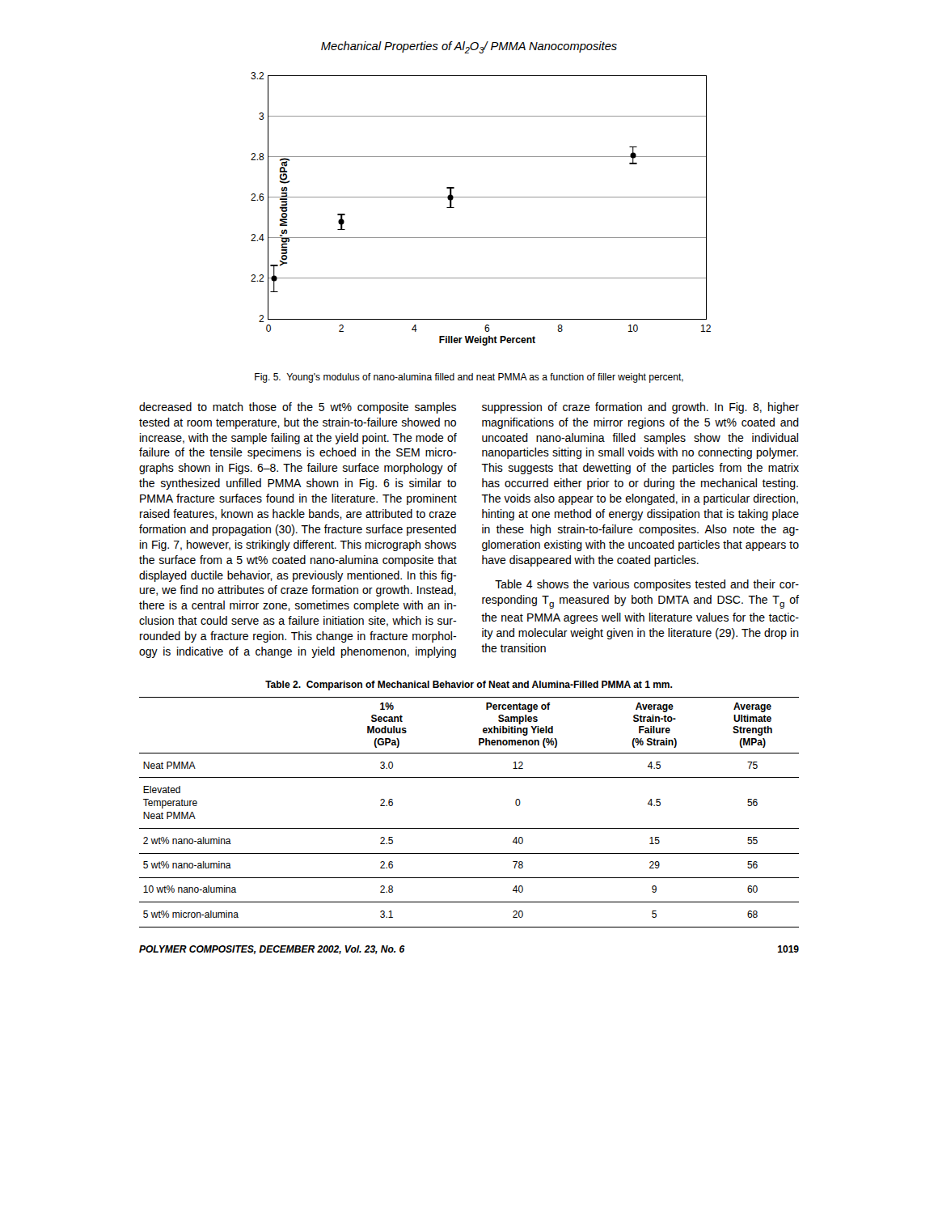Mechanical Properties of Al2O3/ PMMA Nanocomposites
Young's Modulus (GPa)
3.2 3 2.8 2.6 2.4 2.2 2 0 2 4 6 8 10 12
Filler Weight Percent
Fig. 5. Young's modulus of nano-alumina filled and neat PMMA as a function of filler weight percent,
decreased to match those of the 5 wt% composite samples tested at room temperature, but the strain-to-failure showed no increase, with the sample failing at the yield point. The mode of failure of the tensile specimens is echoed in the SEM micrographs shown in Figs. 6–8. The failure surface morphology of the synthesized unfilled PMMA shown in Fig. 6 is similar to PMMA fracture surfaces found in the literature. The prominent raised features, known as hackle bands, are attributed to craze formation and propagation (30). The fracture surface presented in Fig. 7, however, is strikingly different. This micrograph shows the surface from a 5 wt% coated nano-alumina composite that displayed ductile behavior, as previously mentioned. In this figure, we find no attributes of craze formation or growth. Instead, there is a central mirror zone, sometimes complete with an inclusion that could serve as a failure initiation site, which is surrounded by a fracture region. This change in fracture morphology is indicative of a change in yield phenomenon, implying suppression of craze formation and growth. In Fig. 8, higher magnifications of the mirror regions of the 5 wt% coated and uncoated nano-alumina filled samples show the individual nanoparticles sitting in small voids with no connecting polymer. This suggests that dewetting of the particles from the matrix has occurred either prior to or during the mechanical testing. The voids also appear to be elongated, in a particular direction, hinting at one method of energy dissipation that is taking place in these high strain-to-failure composites. Also note the agglomeration existing with the uncoated particles that appears to have disappeared with the coated particles.
Table 4 shows the various composites tested and their corresponding Tg measured by both DMTA and DSC. The Tg of the neat PMMA agrees well with literature values for the tacticity and molecular weight given in the literature (29). The drop in the transition
Table 2. Comparison of Mechanical Behavior of Neat and Alumina-Filled PMMA at 1 mm.
| | 1% Secant Modulus (GPa) | Percentage of Samples exhibiting Yield Phenomenon (%) | Average Strain-to- Failure (% Strain) | Average Ultimate Strength (MPa) |
| --- | --- | --- | --- | --- |
| Neat PMMA | 3.0 | 12 | 4.5 | 75 |
| Elevated Temperature Neat PMMA | 2.6 | 0 | 4.5 | 56 |
| 2 wt% nano-alumina | 2.5 | 40 | 15 | 55 |
| 5 wt% nano-alumina | 2.6 | 78 | 29 | 56 |
| 10 wt% nano-alumina | 2.8 | 40 | 9 | 60 |
| 5 wt% micron-alumina | 3.1 | 20 | 5 | 68 |
POLYMER COMPOSITES, DECEMBER 2002, Vol. 23, No. 6 1019